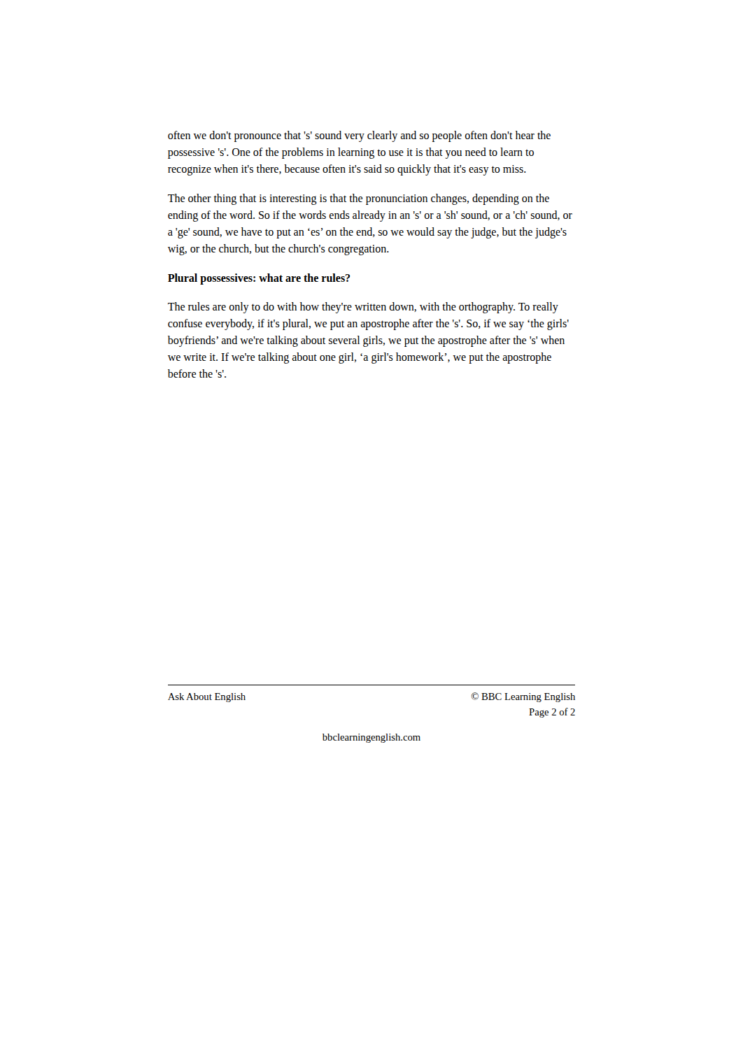often we don't pronounce that 's' sound very clearly and so people often don't hear the possessive 's'. One of the problems in learning to use it is that you need to learn to recognize when it's there, because often it's said so quickly that it's easy to miss.
The other thing that is interesting is that the pronunciation changes, depending on the ending of the word. So if the words ends already in an 's' or a 'sh' sound, or a 'ch' sound, or a 'ge' sound, we have to put an ‘es’ on the end, so we would say the judge, but the judge's wig, or the church, but the church's congregation.
Plural possessives: what are the rules?
The rules are only to do with how they're written down, with the orthography. To really confuse everybody, if it's plural, we put an apostrophe after the 's'. So, if we say ‘the girls' boyfriends’ and we're talking about several girls, we put the apostrophe after the 's' when we write it. If we're talking about one girl, ‘a girl's homework’, we put the apostrophe before the 's'.
Ask About English
© BBC Learning English
Page 2 of 2
bbclearningenglish.com